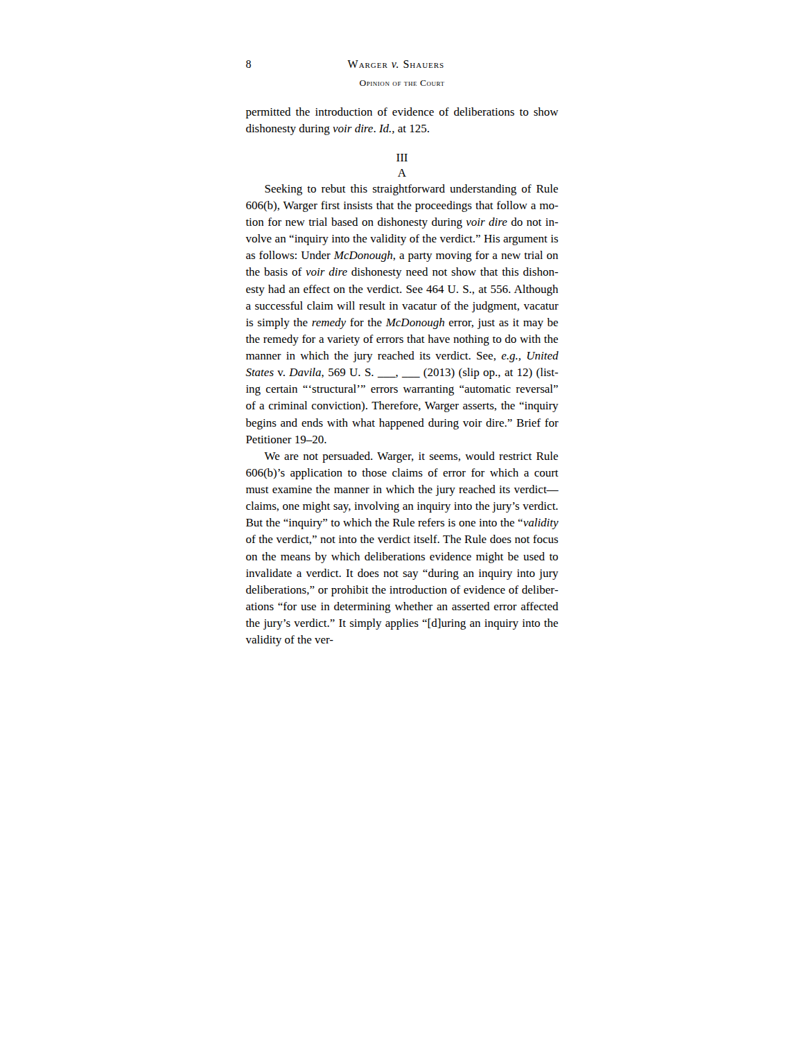8 Warger v. Shauers
Opinion of the Court
permitted the introduction of evidence of deliberations to show dishonesty during voir dire. Id., at 125.
III A
Seeking to rebut this straightforward understanding of Rule 606(b), Warger first insists that the proceedings that follow a motion for new trial based on dishonesty during voir dire do not involve an “inquiry into the validity of the verdict.” His argument is as follows: Under McDonough, a party moving for a new trial on the basis of voir dire dishonesty need not show that this dishonesty had an effect on the verdict. See 464 U. S., at 556. Although a successful claim will result in vacatur of the judgment, vacatur is simply the remedy for the McDonough error, just as it may be the remedy for a variety of errors that have nothing to do with the manner in which the jury reached its verdict. See, e.g., United States v. Davila, 569 U. S. ___, ___ (2013) (slip op., at 12) (listing certain “‘structural’” errors warranting “automatic reversal” of a criminal conviction). Therefore, Warger asserts, the “inquiry begins and ends with what happened during voir dire.” Brief for Petitioner 19–20.
We are not persuaded. Warger, it seems, would restrict Rule 606(b)’s application to those claims of error for which a court must examine the manner in which the jury reached its verdict—claims, one might say, involving an inquiry into the jury’s verdict. But the “inquiry” to which the Rule refers is one into the “validity of the verdict,” not into the verdict itself. The Rule does not focus on the means by which deliberations evidence might be used to invalidate a verdict. It does not say “during an inquiry into jury deliberations,” or prohibit the introduction of evidence of deliberations “for use in determining whether an asserted error affected the jury’s verdict.” It simply applies “[d]uring an inquiry into the validity of the ver-